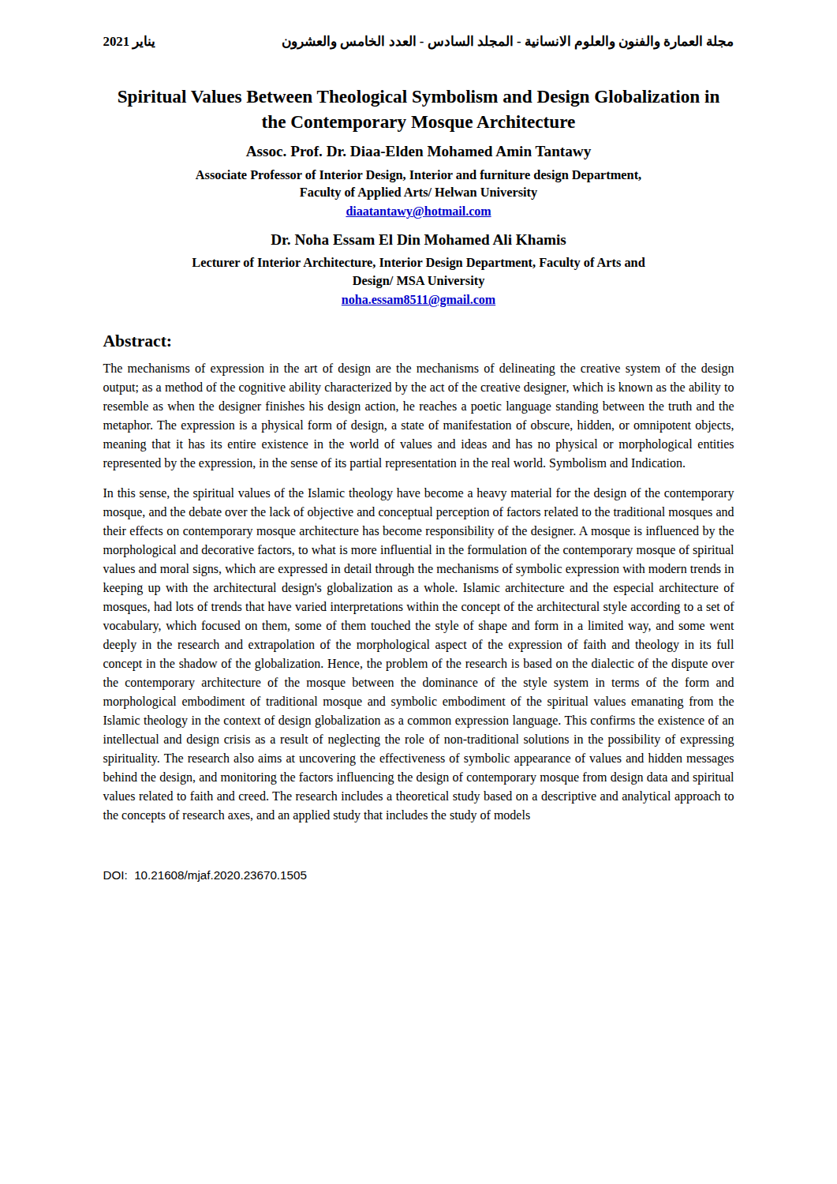مجلة العمارة والفنون والعلوم الانسانية - المجلد السادس - العدد الخامس والعشرون يناير 2021
Spiritual Values Between Theological Symbolism and Design Globalization in the Contemporary Mosque Architecture
Assoc. Prof. Dr. Diaa-Elden Mohamed Amin Tantawy
Associate Professor of Interior Design, Interior and furniture design Department,
Faculty of Applied Arts/ Helwan University
diaatantawy@hotmail.com
Dr. Noha Essam El Din Mohamed Ali Khamis
Lecturer of Interior Architecture, Interior Design Department, Faculty of Arts and
Design/ MSA University
noha.essam8511@gmail.com
Abstract:
The mechanisms of expression in the art of design are the mechanisms of delineating the creative system of the design output; as a method of the cognitive ability characterized by the act of the creative designer, which is known as the ability to resemble as when the designer finishes his design action, he reaches a poetic language standing between the truth and the metaphor. The expression is a physical form of design, a state of manifestation of obscure, hidden, or omnipotent objects, meaning that it has its entire existence in the world of values and ideas and has no physical or morphological entities represented by the expression, in the sense of its partial representation in the real world. Symbolism and Indication.
In this sense, the spiritual values of the Islamic theology have become a heavy material for the design of the contemporary mosque, and the debate over the lack of objective and conceptual perception of factors related to the traditional mosques and their effects on contemporary mosque architecture has become responsibility of the designer. A mosque is influenced by the morphological and decorative factors, to what is more influential in the formulation of the contemporary mosque of spiritual values and moral signs, which are expressed in detail through the mechanisms of symbolic expression with modern trends in keeping up with the architectural design's globalization as a whole. Islamic architecture and the especial architecture of mosques, had lots of trends that have varied interpretations within the concept of the architectural style according to a set of vocabulary, which focused on them, some of them touched the style of shape and form in a limited way, and some went deeply in the research and extrapolation of the morphological aspect of the expression of faith and theology in its full concept in the shadow of the globalization. Hence, the problem of the research is based on the dialectic of the dispute over the contemporary architecture of the mosque between the dominance of the style system in terms of the form and morphological embodiment of traditional mosque and symbolic embodiment of the spiritual values emanating from the Islamic theology in the context of design globalization as a common expression language. This confirms the existence of an intellectual and design crisis as a result of neglecting the role of non-traditional solutions in the possibility of expressing spirituality. The research also aims at uncovering the effectiveness of symbolic appearance of values and hidden messages behind the design, and monitoring the factors influencing the design of contemporary mosque from design data and spiritual values related to faith and creed. The research includes a theoretical study based on a descriptive and analytical approach to the concepts of research axes, and an applied study that includes the study of models
DOI: 10.21608/mjaf.2020.23670.1505